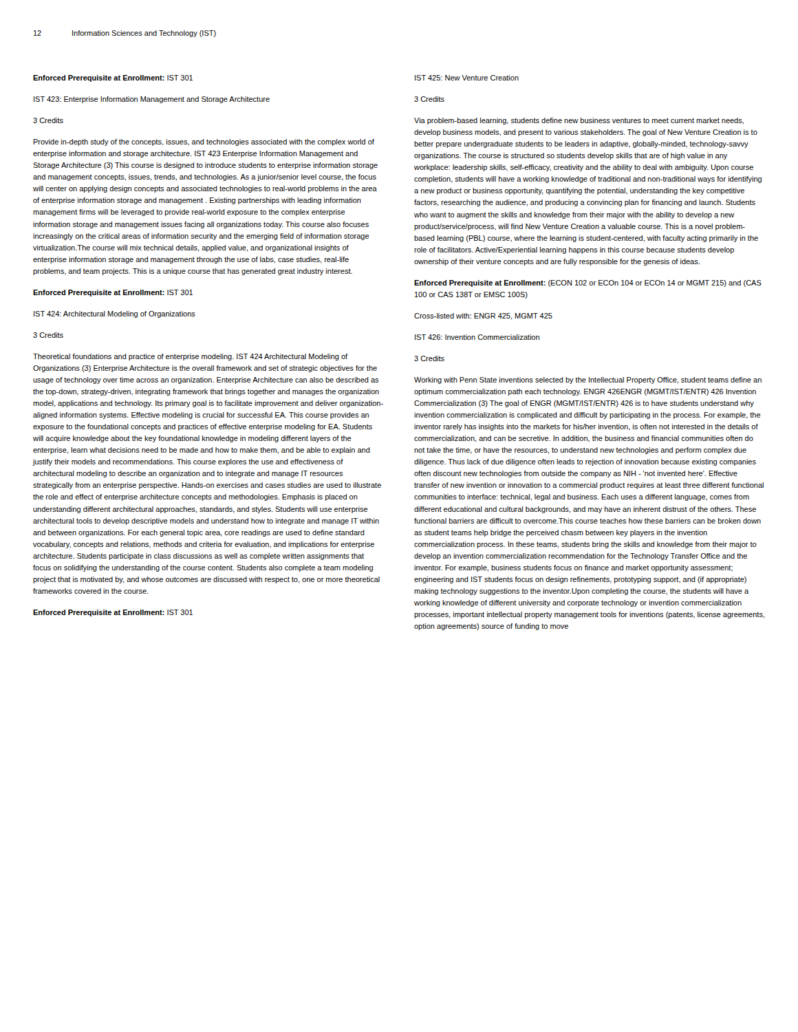12 Information Sciences and Technology (IST)
Enforced Prerequisite at Enrollment: IST 301
IST 423: Enterprise Information Management and Storage Architecture
3 Credits
Provide in-depth study of the concepts, issues, and technologies associated with the complex world of enterprise information and storage architecture. IST 423 Enterprise Information Management and Storage Architecture (3) This course is designed to introduce students to enterprise information storage and management concepts, issues, trends, and technologies. As a junior/senior level course, the focus will center on applying design concepts and associated technologies to real-world problems in the area of enterprise information storage and management . Existing partnerships with leading information management firms will be leveraged to provide real-world exposure to the complex enterprise information storage and management issues facing all organizations today. This course also focuses increasingly on the critical areas of information security and the emerging field of information storage virtualization.The course will mix technical details, applied value, and organizational insights of enterprise information storage and management through the use of labs, case studies, real-life problems, and team projects. This is a unique course that has generated great industry interest.
Enforced Prerequisite at Enrollment: IST 301
IST 424: Architectural Modeling of Organizations
3 Credits
Theoretical foundations and practice of enterprise modeling. IST 424 Architectural Modeling of Organizations (3) Enterprise Architecture is the overall framework and set of strategic objectives for the usage of technology over time across an organization. Enterprise Architecture can also be described as the top-down, strategy-driven, integrating framework that brings together and manages the organization model, applications and technology. Its primary goal is to facilitate improvement and deliver organization-aligned information systems. Effective modeling is crucial for successful EA. This course provides an exposure to the foundational concepts and practices of effective enterprise modeling for EA. Students will acquire knowledge about the key foundational knowledge in modeling different layers of the enterprise, learn what decisions need to be made and how to make them, and be able to explain and justify their models and recommendations. This course explores the use and effectiveness of architectural modeling to describe an organization and to integrate and manage IT resources strategically from an enterprise perspective. Hands-on exercises and cases studies are used to illustrate the role and effect of enterprise architecture concepts and methodologies. Emphasis is placed on understanding different architectural approaches, standards, and styles. Students will use enterprise architectural tools to develop descriptive models and understand how to integrate and manage IT within and between organizations. For each general topic area, core readings are used to define standard vocabulary, concepts and relations, methods and criteria for evaluation, and implications for enterprise architecture. Students participate in class discussions as well as complete written assignments that focus on solidifying the understanding of the course content. Students also complete a team modeling project that is motivated by, and whose outcomes are discussed with respect to, one or more theoretical frameworks covered in the course.
Enforced Prerequisite at Enrollment: IST 301
IST 425: New Venture Creation
3 Credits
Via problem-based learning, students define new business ventures to meet current market needs, develop business models, and present to various stakeholders. The goal of New Venture Creation is to better prepare undergraduate students to be leaders in adaptive, globally-minded, technology-savvy organizations. The course is structured so students develop skills that are of high value in any workplace: leadership skills, self-efficacy, creativity and the ability to deal with ambiguity. Upon course completion, students will have a working knowledge of traditional and non-traditional ways for identifying a new product or business opportunity, quantifying the potential, understanding the key competitive factors, researching the audience, and producing a convincing plan for financing and launch. Students who want to augment the skills and knowledge from their major with the ability to develop a new product/service/process, will find New Venture Creation a valuable course. This is a novel problem-based learning (PBL) course, where the learning is student-centered, with faculty acting primarily in the role of facilitators. Active/Experiential learning happens in this course because students develop ownership of their venture concepts and are fully responsible for the genesis of ideas.
Enforced Prerequisite at Enrollment: (ECON 102 or ECOn 104 or ECOn 14 or MGMT 215) and (CAS 100 or CAS 138T or EMSC 100S)
Cross-listed with: ENGR 425, MGMT 425
IST 426: Invention Commercialization
3 Credits
Working with Penn State inventions selected by the Intellectual Property Office, student teams define an optimum commercialization path each technology. ENGR 426ENGR (MGMT/IST/ENTR) 426 Invention Commercialization (3) The goal of ENGR (MGMT/IST/ENTR) 426 is to have students understand why invention commercialization is complicated and difficult by participating in the process. For example, the inventor rarely has insights into the markets for his/her invention, is often not interested in the details of commercialization, and can be secretive. In addition, the business and financial communities often do not take the time, or have the resources, to understand new technologies and perform complex due diligence. Thus lack of due diligence often leads to rejection of innovation because existing companies often discount new technologies from outside the company as NIH - 'not invented here'. Effective transfer of new invention or innovation to a commercial product requires at least three different functional communities to interface: technical, legal and business. Each uses a different language, comes from different educational and cultural backgrounds, and may have an inherent distrust of the others. These functional barriers are difficult to overcome.This course teaches how these barriers can be broken down as student teams help bridge the perceived chasm between key players in the invention commercialization process. In these teams, students bring the skills and knowledge from their major to develop an invention commercialization recommendation for the Technology Transfer Office and the inventor. For example, business students focus on finance and market opportunity assessment; engineering and IST students focus on design refinements, prototyping support, and (if appropriate) making technology suggestions to the inventor.Upon completing the course, the students will have a working knowledge of different university and corporate technology or invention commercialization processes, important intellectual property management tools for inventions (patents, license agreements, option agreements) source of funding to move